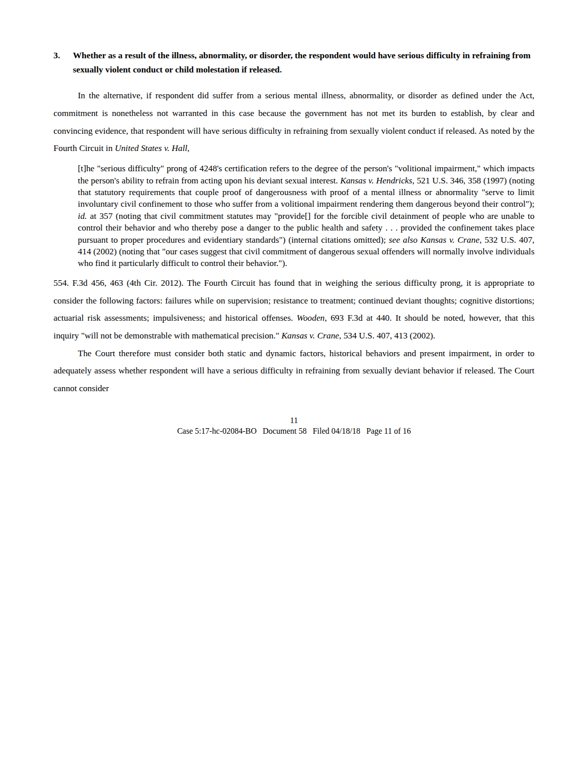3. Whether as a result of the illness, abnormality, or disorder, the respondent would have serious difficulty in refraining from sexually violent conduct or child molestation if released.
In the alternative, if respondent did suffer from a serious mental illness, abnormality, or disorder as defined under the Act, commitment is nonetheless not warranted in this case because the government has not met its burden to establish, by clear and convincing evidence, that respondent will have serious difficulty in refraining from sexually violent conduct if released. As noted by the Fourth Circuit in United States v. Hall,
[t]he "serious difficulty" prong of 4248's certification refers to the degree of the person's "volitional impairment," which impacts the person's ability to refrain from acting upon his deviant sexual interest. Kansas v. Hendricks, 521 U.S. 346, 358 (1997) (noting that statutory requirements that couple proof of dangerousness with proof of a mental illness or abnormality "serve to limit involuntary civil confinement to those who suffer from a volitional impairment rendering them dangerous beyond their control"); id. at 357 (noting that civil commitment statutes may "provide[] for the forcible civil detainment of people who are unable to control their behavior and who thereby pose a danger to the public health and safety . . . provided the confinement takes place pursuant to proper procedures and evidentiary standards") (internal citations omitted); see also Kansas v. Crane, 532 U.S. 407, 414 (2002) (noting that "our cases suggest that civil commitment of dangerous sexual offenders will normally involve individuals who find it particularly difficult to control their behavior.").
554. F.3d 456, 463 (4th Cir. 2012). The Fourth Circuit has found that in weighing the serious difficulty prong, it is appropriate to consider the following factors: failures while on supervision; resistance to treatment; continued deviant thoughts; cognitive distortions; actuarial risk assessments; impulsiveness; and historical offenses. Wooden, 693 F.3d at 440. It should be noted, however, that this inquiry "will not be demonstrable with mathematical precision." Kansas v. Crane, 534 U.S. 407, 413 (2002).
The Court therefore must consider both static and dynamic factors, historical behaviors and present impairment, in order to adequately assess whether respondent will have a serious difficulty in refraining from sexually deviant behavior if released. The Court cannot consider
11
Case 5:17-hc-02084-BO Document 58 Filed 04/18/18 Page 11 of 16